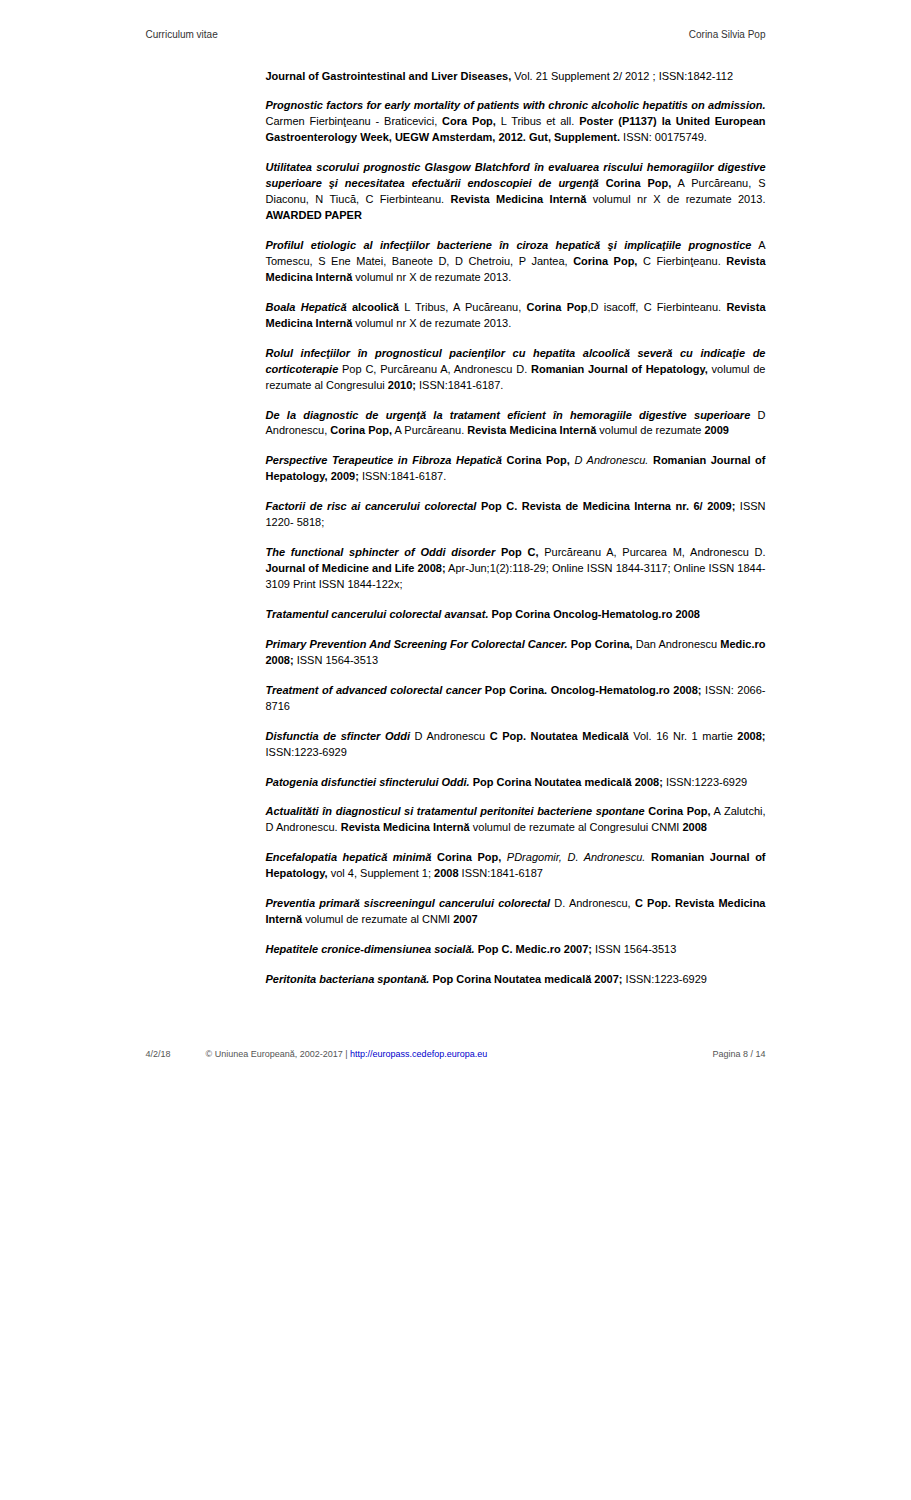Curriculum vitae
Corina Silvia Pop
Journal of Gastrointestinal and Liver Diseases, Vol. 21 Supplement 2/ 2012 ; ISSN:1842-112
Prognostic factors for early mortality of patients with chronic alcoholic hepatitis on admission. Carmen Fierbinţeanu - Braticevici, Cora Pop, L Tribus et all. Poster (P1137) la United European Gastroenterology Week, UEGW Amsterdam, 2012. Gut, Supplement. ISSN: 00175749.
Utilitatea scorului prognostic Glasgow Blatchford în evaluarea riscului hemoragiilor digestive superioare şi necesitatea efectuării endoscopiei de urgenţă Corina Pop, A Purcăreanu, S Diaconu, N Tiucă, C Fierbinteanu. Revista Medicina Internă volumul nr X de rezumate 2013. AWARDED PAPER
Profilul etiologic al infecţiilor bacteriene în ciroza hepatică şi implicaţiile prognostice A Tomescu, S Ene Matei, Baneote D, D Chetroiu, P Jantea, Corina Pop, C Fierbinţeanu. Revista Medicina Internă volumul nr X de rezumate 2013.
Boala Hepatică alcoolică L Tribus, A Pucăreanu, Corina Pop,D isacoff, C Fierbinteanu. Revista Medicina Internă volumul nr X de rezumate 2013.
Rolul infecţiilor în prognosticul pacienţilor cu hepatita alcoolică severă cu indicaţie de corticoterapie Pop C, Purcăreanu A, Andronescu D. Romanian Journal of Hepatology, volumul de rezumate al Congresului 2010; ISSN:1841-6187.
De la diagnostic de urgenţă la tratament eficient în hemoragiile digestive superioare D Andronescu, Corina Pop, A Purcăreanu. Revista Medicina Internă volumul de rezumate 2009
Perspective Terapeutice in Fibroza Hepatică Corina Pop, D Andronescu. Romanian Journal of Hepatology, 2009; ISSN:1841-6187.
Factorii de risc ai cancerului colorectal Pop C. Revista de Medicina Interna nr. 6/ 2009; ISSN 1220- 5818;
The functional sphincter of Oddi disorder Pop C, Purcăreanu A, Purcarea M, Andronescu D. Journal of Medicine and Life 2008; Apr-Jun;1(2):118-29; Online ISSN 1844-3117; Online ISSN 1844-3109 Print ISSN 1844-122x;
Tratamentul cancerului colorectal avansat. Pop Corina Oncolog-Hematolog.ro 2008
Primary Prevention And Screening For Colorectal Cancer. Pop Corina, Dan Andronescu Medic.ro 2008; ISSN 1564-3513
Treatment of advanced colorectal cancer Pop Corina. Oncolog-Hematolog.ro 2008; ISSN: 2066-8716
Disfunctia de sfincter Oddi D Andronescu C Pop. Noutatea Medicală Vol. 16 Nr. 1 martie 2008; ISSN:1223-6929
Patogenia disfunctiei sfincterului Oddi. Pop Corina Noutatea medicală 2008; ISSN:1223-6929
Actualităti în diagnosticul si tratamentul peritonitei bacteriene spontane Corina Pop, A Zalutchi, D Andronescu. Revista Medicina Internă volumul de rezumate al Congresului CNMI 2008
Encefalopatia hepatică minimă Corina Pop, PDragomir, D. Andronescu. Romanian Journal of Hepatology, vol 4, Supplement 1; 2008 ISSN:1841-6187
Preventia primară siscreeningul cancerului colorectal D. Andronescu, C Pop. Revista Medicina Internă volumul de rezumate al CNMI 2007
Hepatitele cronice-dimensiunea socială. Pop C. Medic.ro 2007; ISSN 1564-3513
Peritonita bacteriana spontană. Pop Corina Noutatea medicală 2007; ISSN:1223-6929
4/2/18
© Uniunea Europeană, 2002-2017 | http://europass.cedefop.europa.eu
Pagina 8 / 14